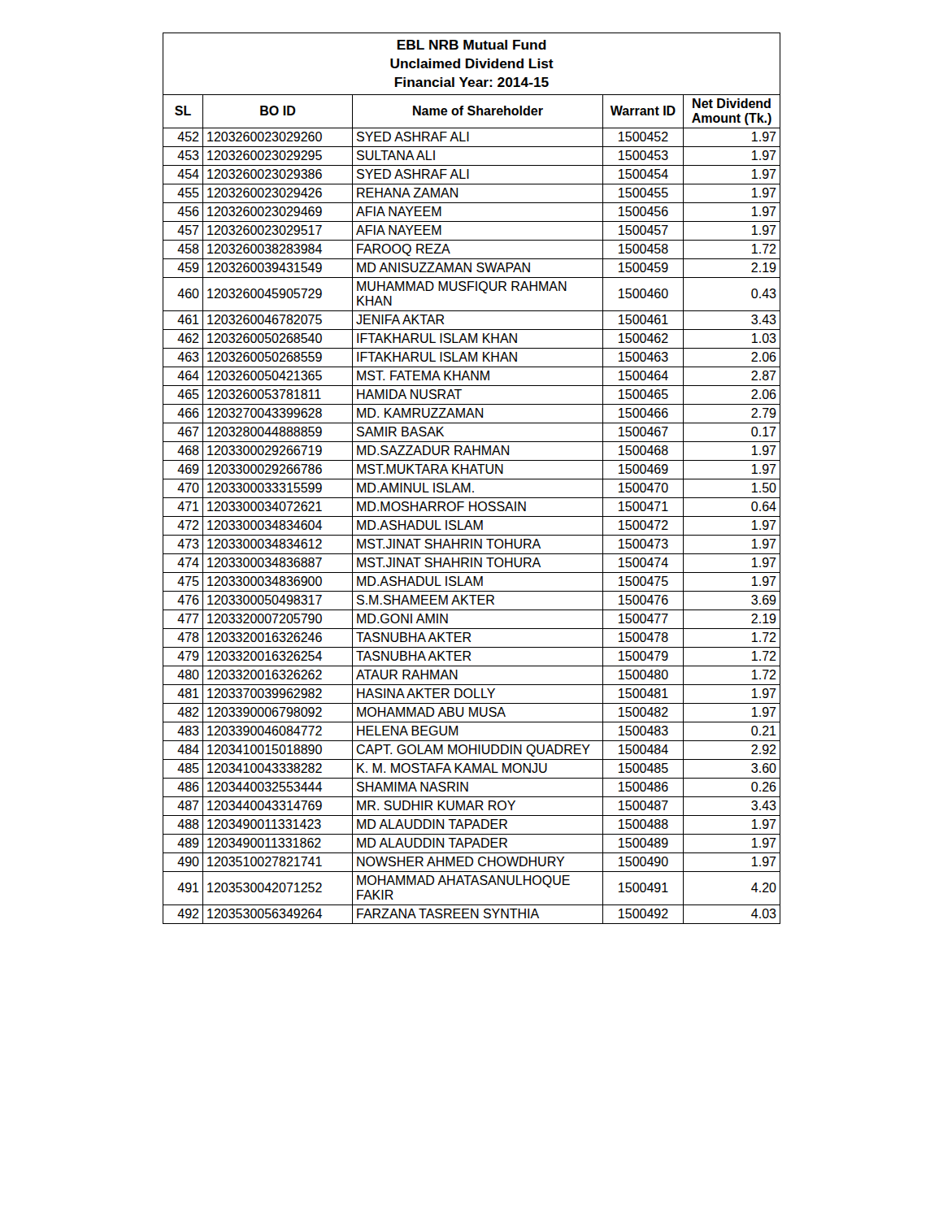EBL NRB Mutual Fund Unclaimed Dividend List Financial Year: 2014-15
| SL | BO ID | Name of Shareholder | Warrant ID | Net Dividend Amount (Tk.) |
| --- | --- | --- | --- | --- |
| 452 | 1203260023029260 | SYED ASHRAF ALI | 1500452 | 1.97 |
| 453 | 1203260023029295 | SULTANA ALI | 1500453 | 1.97 |
| 454 | 1203260023029386 | SYED ASHRAF ALI | 1500454 | 1.97 |
| 455 | 1203260023029426 | REHANA ZAMAN | 1500455 | 1.97 |
| 456 | 1203260023029469 | AFIA NAYEEM | 1500456 | 1.97 |
| 457 | 1203260023029517 | AFIA NAYEEM | 1500457 | 1.97 |
| 458 | 1203260038283984 | FAROOQ REZA | 1500458 | 1.72 |
| 459 | 1203260039431549 | MD ANISUZZAMAN SWAPAN | 1500459 | 2.19 |
| 460 | 1203260045905729 | MUHAMMAD MUSFIQUR RAHMAN KHAN | 1500460 | 0.43 |
| 461 | 1203260046782075 | JENIFA AKTAR | 1500461 | 3.43 |
| 462 | 1203260050268540 | IFTAKHARUL ISLAM KHAN | 1500462 | 1.03 |
| 463 | 1203260050268559 | IFTAKHARUL ISLAM KHAN | 1500463 | 2.06 |
| 464 | 1203260050421365 | MST. FATEMA KHANM | 1500464 | 2.87 |
| 465 | 1203260053781811 | HAMIDA NUSRAT | 1500465 | 2.06 |
| 466 | 1203270043399628 | MD. KAMRUZZAMAN | 1500466 | 2.79 |
| 467 | 1203280044888859 | SAMIR BASAK | 1500467 | 0.17 |
| 468 | 1203300029266719 | MD.SAZZADUR RAHMAN | 1500468 | 1.97 |
| 469 | 1203300029266786 | MST.MUKTARA KHATUN | 1500469 | 1.97 |
| 470 | 1203300033315599 | MD.AMINUL ISLAM. | 1500470 | 1.50 |
| 471 | 1203300034072621 | MD.MOSHARROF HOSSAIN | 1500471 | 0.64 |
| 472 | 1203300034834604 | MD.ASHADUL ISLAM | 1500472 | 1.97 |
| 473 | 1203300034834612 | MST.JINAT SHAHRIN TOHURA | 1500473 | 1.97 |
| 474 | 1203300034836887 | MST.JINAT SHAHRIN TOHURA | 1500474 | 1.97 |
| 475 | 1203300034836900 | MD.ASHADUL ISLAM | 1500475 | 1.97 |
| 476 | 1203300050498317 | S.M.SHAMEEM AKTER | 1500476 | 3.69 |
| 477 | 1203320007205790 | MD.GONI AMIN | 1500477 | 2.19 |
| 478 | 1203320016326246 | TASNUBHA AKTER | 1500478 | 1.72 |
| 479 | 1203320016326254 | TASNUBHA AKTER | 1500479 | 1.72 |
| 480 | 1203320016326262 | ATAUR RAHMAN | 1500480 | 1.72 |
| 481 | 1203370039962982 | HASINA AKTER DOLLY | 1500481 | 1.97 |
| 482 | 1203390006798092 | MOHAMMAD ABU MUSA | 1500482 | 1.97 |
| 483 | 1203390046084772 | HELENA BEGUM | 1500483 | 0.21 |
| 484 | 1203410015018890 | CAPT. GOLAM MOHIUDDIN QUADREY | 1500484 | 2.92 |
| 485 | 1203410043338282 | K. M. MOSTAFA KAMAL MONJU | 1500485 | 3.60 |
| 486 | 1203440032553444 | SHAMIMA NASRIN | 1500486 | 0.26 |
| 487 | 1203440043314769 | MR. SUDHIR KUMAR ROY | 1500487 | 3.43 |
| 488 | 1203490011331423 | MD ALAUDDIN TAPADER | 1500488 | 1.97 |
| 489 | 1203490011331862 | MD ALAUDDIN TAPADER | 1500489 | 1.97 |
| 490 | 1203510027821741 | NOWSHER AHMED CHOWDHURY | 1500490 | 1.97 |
| 491 | 1203530042071252 | MOHAMMAD AHATASANULHOQUE FAKIR | 1500491 | 4.20 |
| 492 | 1203530056349264 | FARZANA TASREEN SYNTHIA | 1500492 | 4.03 |